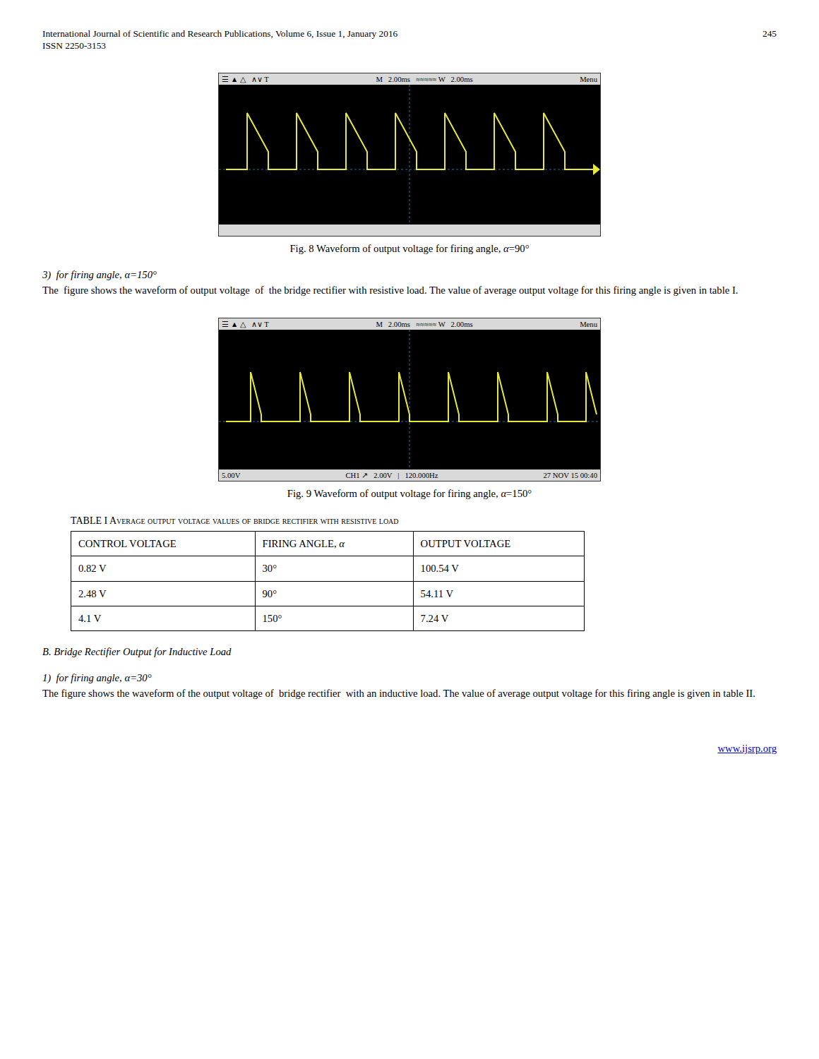International Journal of Scientific and Research Publications, Volume 6, Issue 1, January 2016
ISSN 2250-3153
245
☰ ▲ △ ∧∨ T M 2.00ms ≈≈≈≈≈ W 2.00ms Menu
Fig. 8 Waveform of output voltage for firing angle, α=90°
3) for firing angle, α=150°
The figure shows the waveform of output voltage of the bridge rectifier with resistive load. The value of average output voltage for this firing angle is given in table I.
☰ ▲ △ ∧∨ T M 2.00ms ≈≈≈≈≈ W 2.00ms Menu
5.00V CH1 ↗ 2.00V | 120.000Hz 27 NOV 15 00:40
Fig. 9 Waveform of output voltage for firing angle, α=150°
TABLE I Average output voltage values of bridge rectifier with resistive load
| CONTROL VOLTAGE | FIRING ANGLE, α | OUTPUT VOLTAGE |
| --- | --- | --- |
| 0.82 V | 30° | 100.54 V |
| 2.48 V | 90° | 54.11 V |
| 4.1 V | 150° | 7.24 V |
B. Bridge Rectifier Output for Inductive Load
1) for firing angle, α=30°
The figure shows the waveform of the output voltage of bridge rectifier with an inductive load. The value of average output voltage for this firing angle is given in table II.
www.ijsrp.org